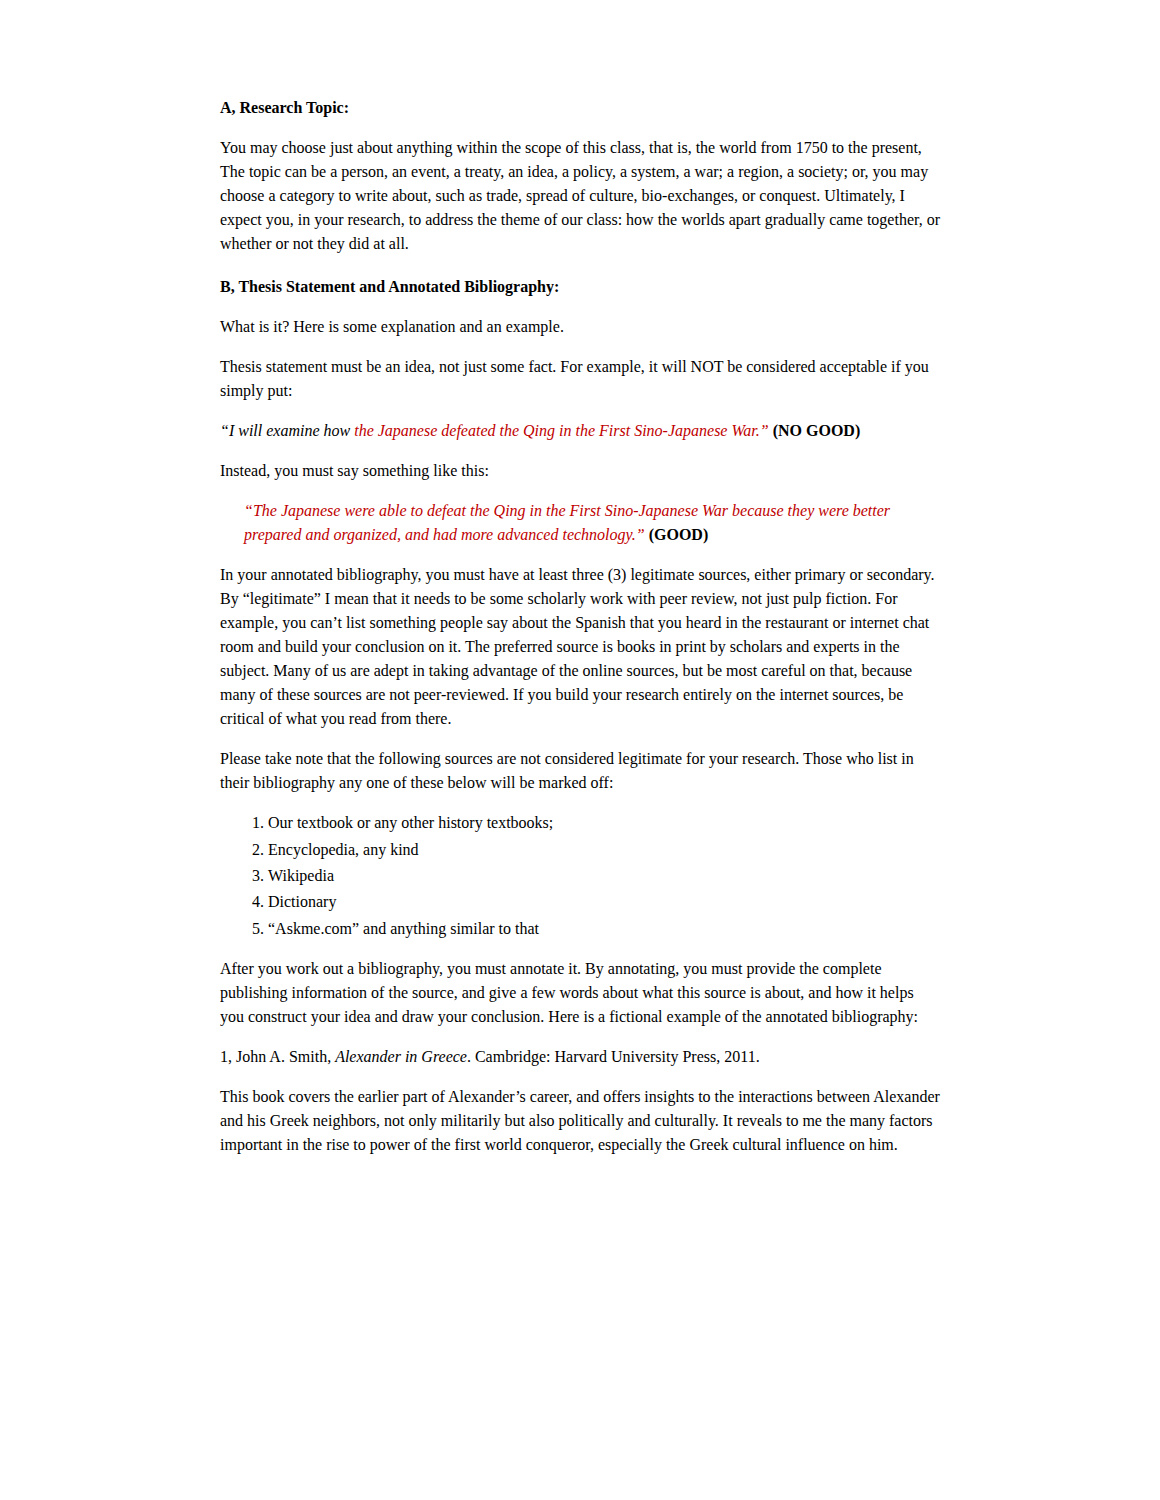A, Research Topic:
You may choose just about anything within the scope of this class, that is, the world from 1750 to the present, The topic can be a person, an event, a treaty, an idea, a policy, a system, a war; a region, a society; or, you may choose a category to write about, such as trade, spread of culture, bio-exchanges, or conquest. Ultimately, I expect you, in your research, to address the theme of our class: how the worlds apart gradually came together, or whether or not they did at all.
B, Thesis Statement and Annotated Bibliography:
What is it? Here is some explanation and an example.
Thesis statement must be an idea, not just some fact. For example, it will NOT be considered acceptable if you simply put:
“I will examine how the Japanese defeated the Qing in the First Sino-Japanese War.” (NO GOOD)
Instead, you must say something like this:
“The Japanese were able to defeat the Qing in the First Sino-Japanese War because they were better prepared and organized, and had more advanced technology.” (GOOD)
In your annotated bibliography, you must have at least three (3) legitimate sources, either primary or secondary. By “legitimate” I mean that it needs to be some scholarly work with peer review, not just pulp fiction. For example, you can’t list something people say about the Spanish that you heard in the restaurant or internet chat room and build your conclusion on it. The preferred source is books in print by scholars and experts in the subject. Many of us are adept in taking advantage of the online sources, but be most careful on that, because many of these sources are not peer-reviewed. If you build your research entirely on the internet sources, be critical of what you read from there.
Please take note that the following sources are not considered legitimate for your research. Those who list in their bibliography any one of these below will be marked off:
Our textbook or any other history textbooks;
Encyclopedia, any kind
Wikipedia
Dictionary
“Askme.com” and anything similar to that
After you work out a bibliography, you must annotate it. By annotating, you must provide the complete publishing information of the source, and give a few words about what this source is about, and how it helps you construct your idea and draw your conclusion. Here is a fictional example of the annotated bibliography:
1, John A. Smith, Alexander in Greece. Cambridge: Harvard University Press, 2011.
This book covers the earlier part of Alexander’s career, and offers insights to the interactions between Alexander and his Greek neighbors, not only militarily but also politically and culturally. It reveals to me the many factors important in the rise to power of the first world conqueror, especially the Greek cultural influence on him.